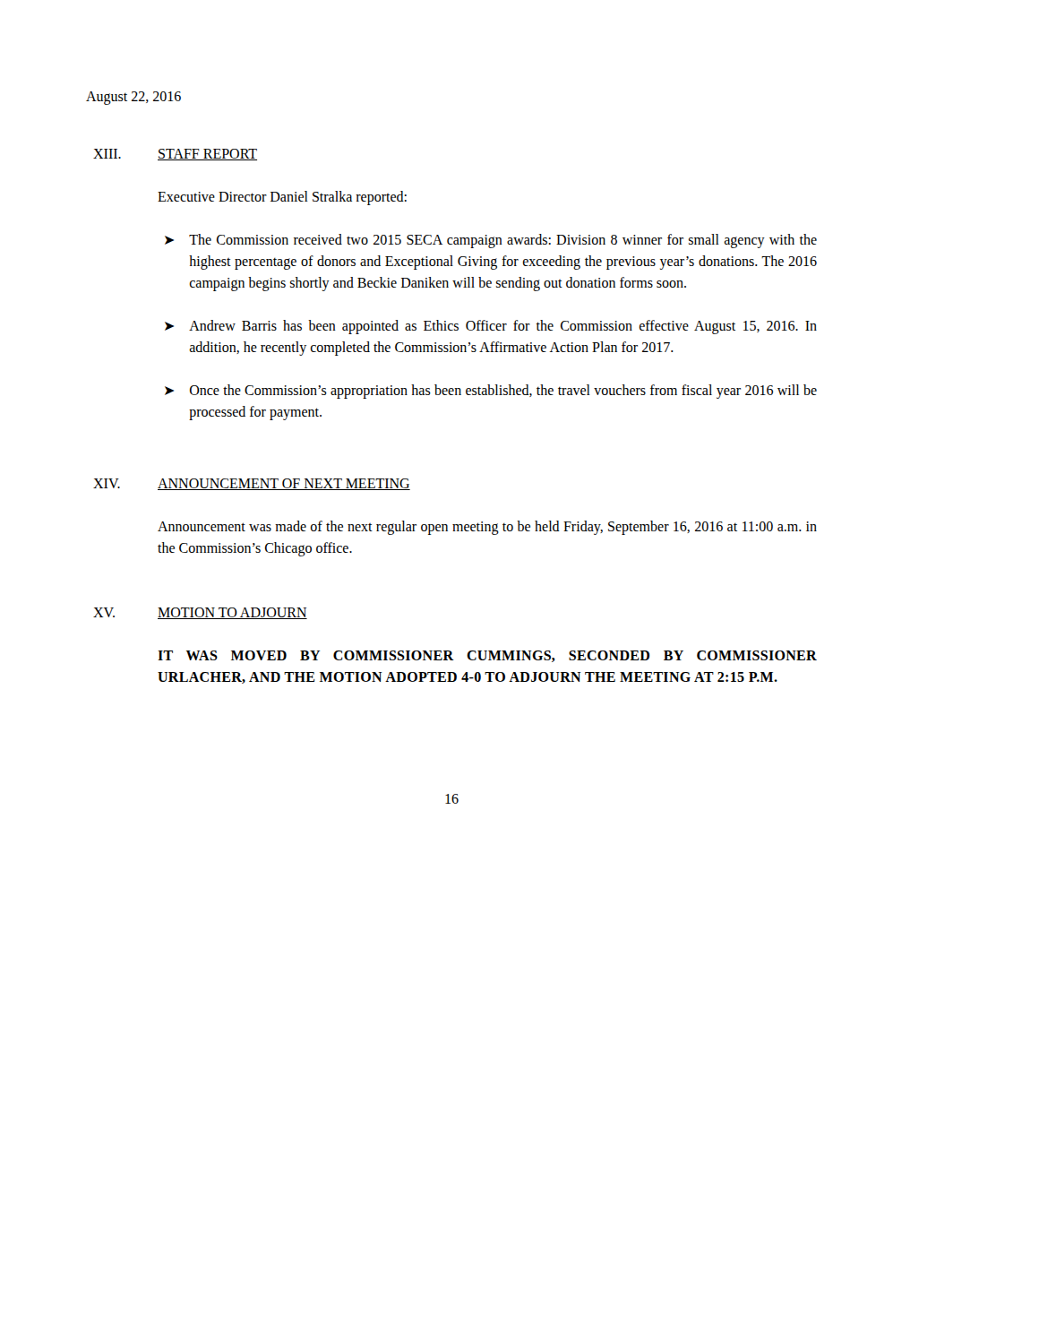August 22, 2016
XIII.
STAFF REPORT
Executive Director Daniel Stralka reported:
The Commission received two 2015 SECA campaign awards: Division 8 winner for small agency with the highest percentage of donors and Exceptional Giving for exceeding the previous year’s donations. The 2016 campaign begins shortly and Beckie Daniken will be sending out donation forms soon.
Andrew Barris has been appointed as Ethics Officer for the Commission effective August 15, 2016. In addition, he recently completed the Commission’s Affirmative Action Plan for 2017.
Once the Commission’s appropriation has been established, the travel vouchers from fiscal year 2016 will be processed for payment.
XIV.
ANNOUNCEMENT OF NEXT MEETING
Announcement was made of the next regular open meeting to be held Friday, September 16, 2016 at 11:00 a.m. in the Commission’s Chicago office.
XV.
MOTION TO ADJOURN
IT WAS MOVED BY COMMISSIONER CUMMINGS, SECONDED BY COMMISSIONER URLACHER, AND THE MOTION ADOPTED 4-0 TO ADJOURN THE MEETING AT 2:15 P.M.
16